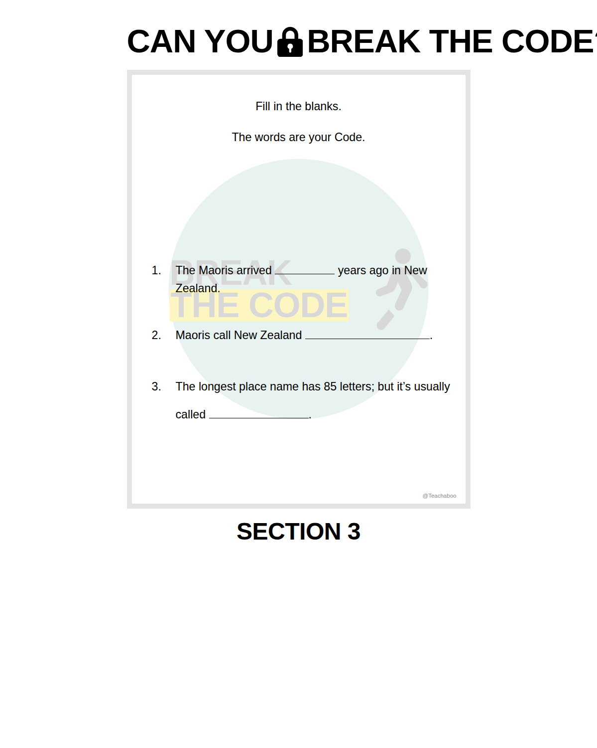Can You Break The Code?
Break
The Code
Fill in the blanks.
The words are your Code.
The Maoris arrived years ago in New Zealand.
Maoris call New Zealand .
The longest place name has 85 letters; but it’s usually called .
@Teachaboo
Section 3